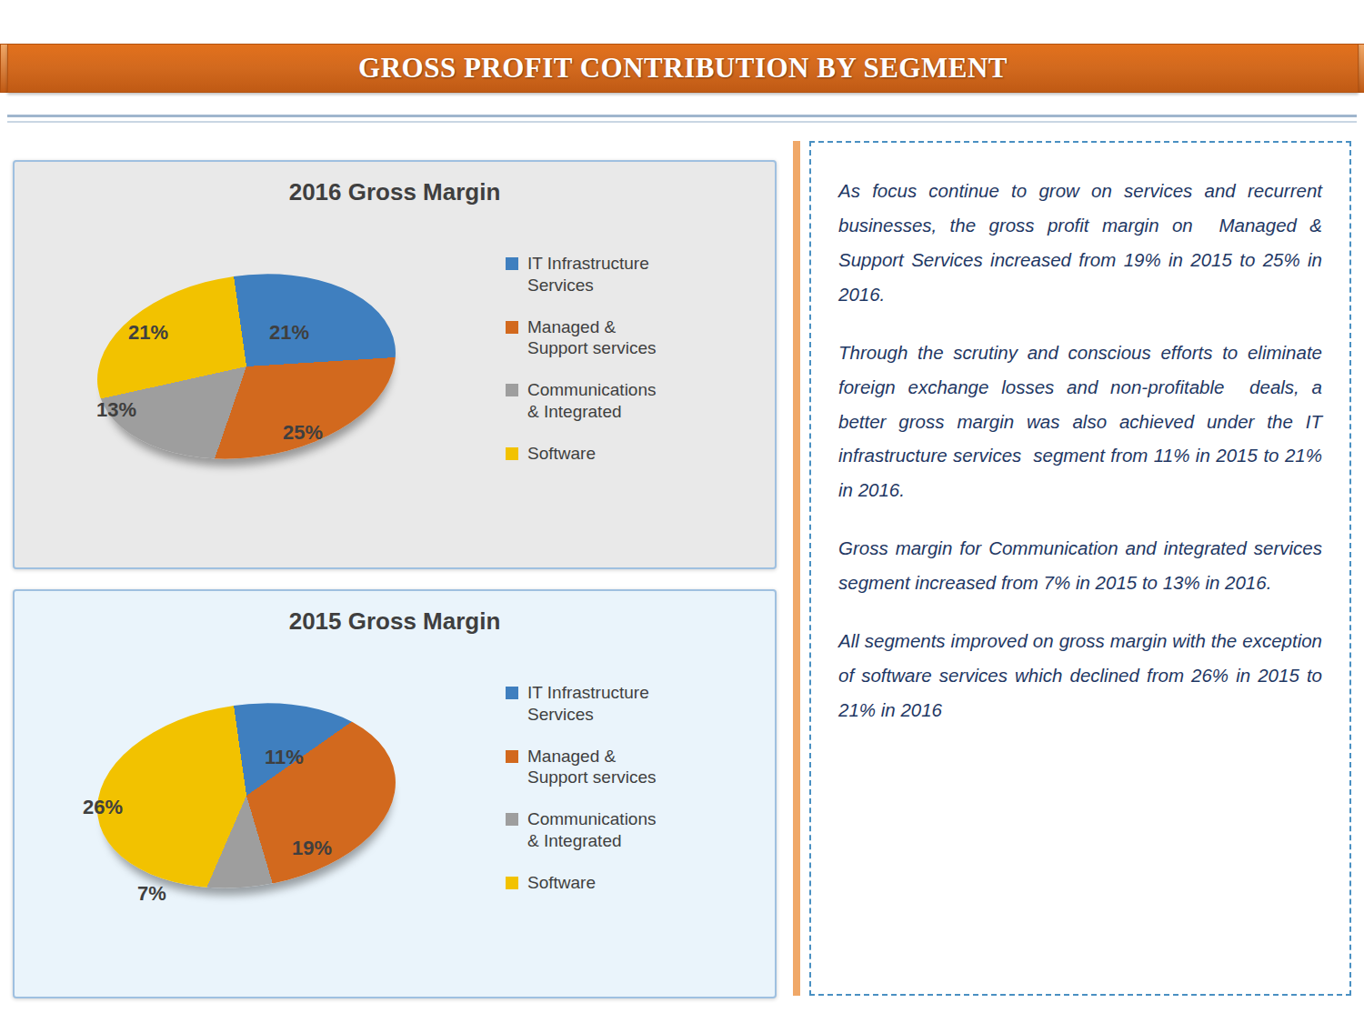GROSS PROFIT CONTRIBUTION BY SEGMENT
2016 Gross Margin
21% 25% 13% 21%
IT Infrastructure
Services
Managed &
Support services
Communications
& Integrated
Software
2015 Gross Margin
11% 19% 7% 26%
IT Infrastructure
Services
Managed &
Support services
Communications
& Integrated
Software
As focus continue to grow on services and recurrent businesses, the gross profit margin on Managed & Support Services increased from 19% in 2015 to 25% in 2016.
Through the scrutiny and conscious efforts to eliminate foreign exchange losses and non-profitable deals, a better gross margin was also achieved under the IT infrastructure services segment from 11% in 2015 to 21% in 2016.
Gross margin for Communication and integrated services segment increased from 7% in 2015 to 13% in 2016.
All segments improved on gross margin with the exception of software services which declined from 26% in 2015 to 21% in 2016